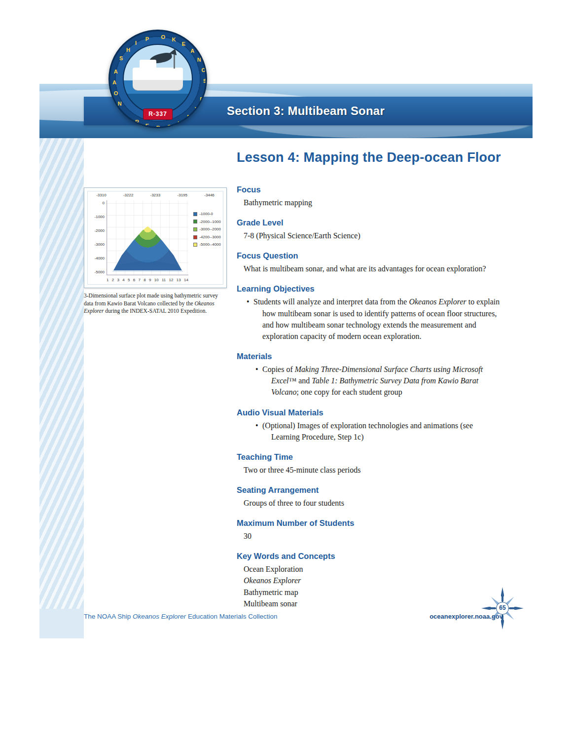Section 3: Multibeam Sonar
N O A A S H I P O K E A N O S E X P L O R E R
R-337
-3310-3222-3233-3195-3446
0 -1000 -2000 -3000 -4000 -5000
1234567891011121314
-1000-0
-2000--1000
-3000--2000
-4200--3000
-5000--4000
3-Dimensional surface plot made using bathymetric survey data from Kawio Barat Volcano collected by the Okeanos Explorer during the INDEX-SATAL 2010 Expedition.
Lesson 4: Mapping the Deep-ocean Floor
Focus
Bathymetric mapping
Grade Level
7-8 (Physical Science/Earth Science)
Focus Question
What is multibeam sonar, and what are its advantages for ocean exploration?
Learning Objectives
Students will analyze and interpret data from the Okeanos Explorer to explain how multibeam sonar is used to identify patterns of ocean floor structures, and how multibeam sonar technology extends the measurement and exploration capacity of modern ocean exploration.
Materials
Copies of Making Three-Dimensional Surface Charts using Microsoft Excel™ and Table 1: Bathymetric Survey Data from Kawio Barat Volcano; one copy for each student group
Audio Visual Materials
(Optional) Images of exploration technologies and animations (see Learning Procedure, Step 1c)
Teaching Time
Two or three 45-minute class periods
Seating Arrangement
Groups of three to four students
Maximum Number of Students
30
Key Words and Concepts
Ocean Exploration
Okeanos Explorer
Bathymetric map
Multibeam sonar
The NOAA Ship Okeanos Explorer Education Materials Collection
oceanexplorer.noaa.gov
65